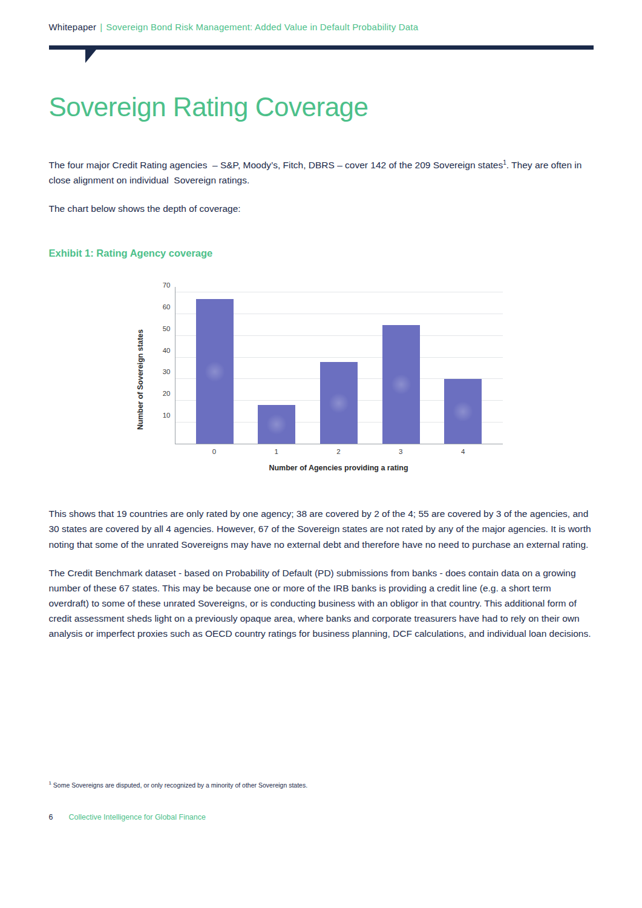Whitepaper|Sovereign Bond Risk Management: Added Value in Default Probability Data
Sovereign Rating Coverage
The four major Credit Rating agencies – S&P, Moody’s, Fitch, DBRS – cover 142 of the 209 Sovereign states1. They are often in close alignment on individual Sovereign ratings.
The chart below shows the depth of coverage:
Exhibit 1: Rating Agency coverage
Number of Sovereign states
10
20
30
40
50
60
70
01234
Number of Agencies providing a rating
This shows that 19 countries are only rated by one agency; 38 are covered by 2 of the 4; 55 are covered by 3 of the agencies, and 30 states are covered by all 4 agencies. However, 67 of the Sovereign states are not rated by any of the major agencies. It is worth noting that some of the unrated Sovereigns may have no external debt and therefore have no need to purchase an external rating.
The Credit Benchmark dataset - based on Probability of Default (PD) submissions from banks - does contain data on a growing number of these 67 states. This may be because one or more of the IRB banks is providing a credit line (e.g. a short term overdraft) to some of these unrated Sovereigns, or is conducting business with an obligor in that country. This additional form of credit assessment sheds light on a previously opaque area, where banks and corporate treasurers have had to rely on their own analysis or imperfect proxies such as OECD country ratings for business planning, DCF calculations, and individual loan decisions.
1 Some Sovereigns are disputed, or only recognized by a minority of other Sovereign states.
6 Collective Intelligence for Global Finance